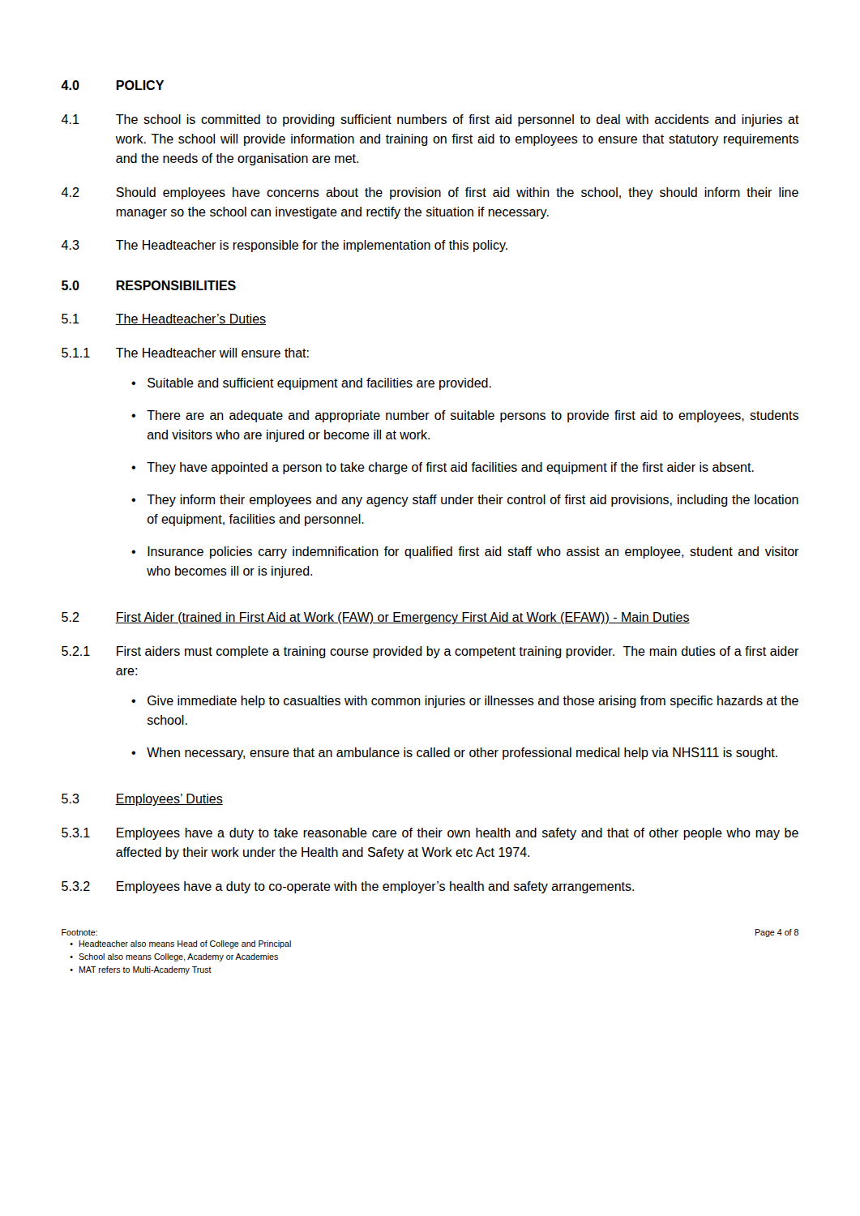4.0
POLICY
4.1
The school is committed to providing sufficient numbers of first aid personnel to deal with accidents and injuries at work. The school will provide information and training on first aid to employees to ensure that statutory requirements and the needs of the organisation are met.
4.2
Should employees have concerns about the provision of first aid within the school, they should inform their line manager so the school can investigate and rectify the situation if necessary.
4.3
The Headteacher is responsible for the implementation of this policy.
5.0
RESPONSIBILITIES
5.1
The Headteacher’s Duties
5.1.1
The Headteacher will ensure that:
Suitable and sufficient equipment and facilities are provided.
There are an adequate and appropriate number of suitable persons to provide first aid to employees, students and visitors who are injured or become ill at work.
They have appointed a person to take charge of first aid facilities and equipment if the first aider is absent.
They inform their employees and any agency staff under their control of first aid provisions, including the location of equipment, facilities and personnel.
Insurance policies carry indemnification for qualified first aid staff who assist an employee, student and visitor who becomes ill or is injured.
5.2
First Aider (trained in First Aid at Work (FAW) or Emergency First Aid at Work (EFAW)) - Main Duties
5.2.1
First aiders must complete a training course provided by a competent training provider. The main duties of a first aider are:
Give immediate help to casualties with common injuries or illnesses and those arising from specific hazards at the school.
When necessary, ensure that an ambulance is called or other professional medical help via NHS111 is sought.
5.3
Employees’ Duties
5.3.1
Employees have a duty to take reasonable care of their own health and safety and that of other people who may be affected by their work under the Health and Safety at Work etc Act 1974.
5.3.2
Employees have a duty to co-operate with the employer’s health and safety arrangements.
Footnote:
Page 4 of 8
Headteacher also means Head of College and Principal
School also means College, Academy or Academies
MAT refers to Multi-Academy Trust